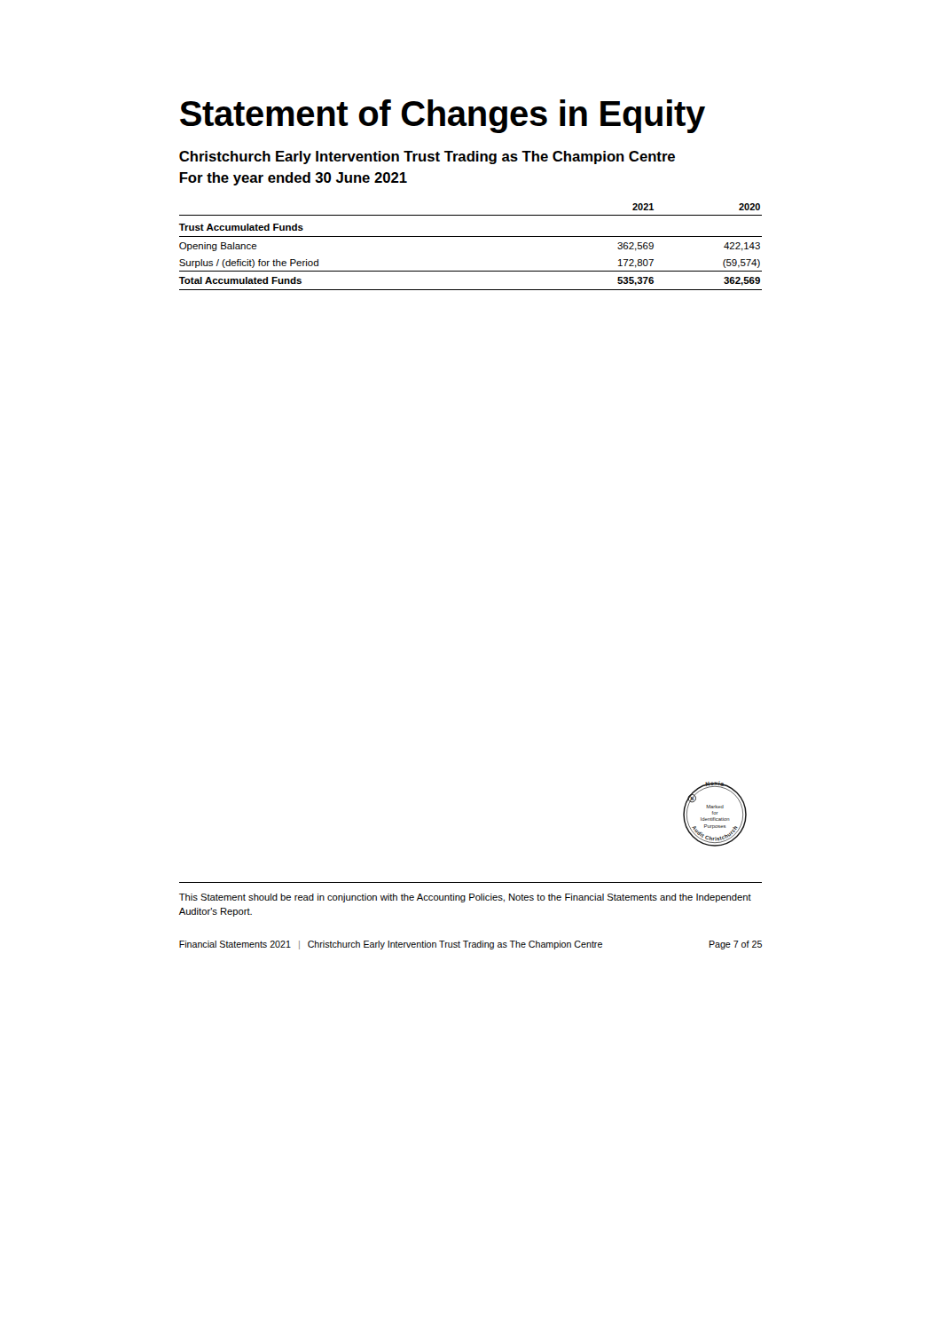Statement of Changes in Equity
Christchurch Early Intervention Trust Trading as The Champion Centre
For the year ended 30 June 2021
| | 2021 | | 2020 |
| --- | --- | --- | --- |
| Trust Accumulated Funds | | | |
| Opening Balance | 362,569 | | 422,143 |
| Surplus / (deficit) for the Period | 172,807 | | (59,574) |
| Total Accumulated Funds | 535,376 | | 362,569 |
Nexia Audit Christchurch Marked for Identification Purposes N
This Statement should be read in conjunction with the Accounting Policies, Notes to the Financial Statements and the Independent Auditor's Report.
Financial Statements 2021 | Christchurch Early Intervention Trust Trading as The Champion Centre
Page 7 of 25